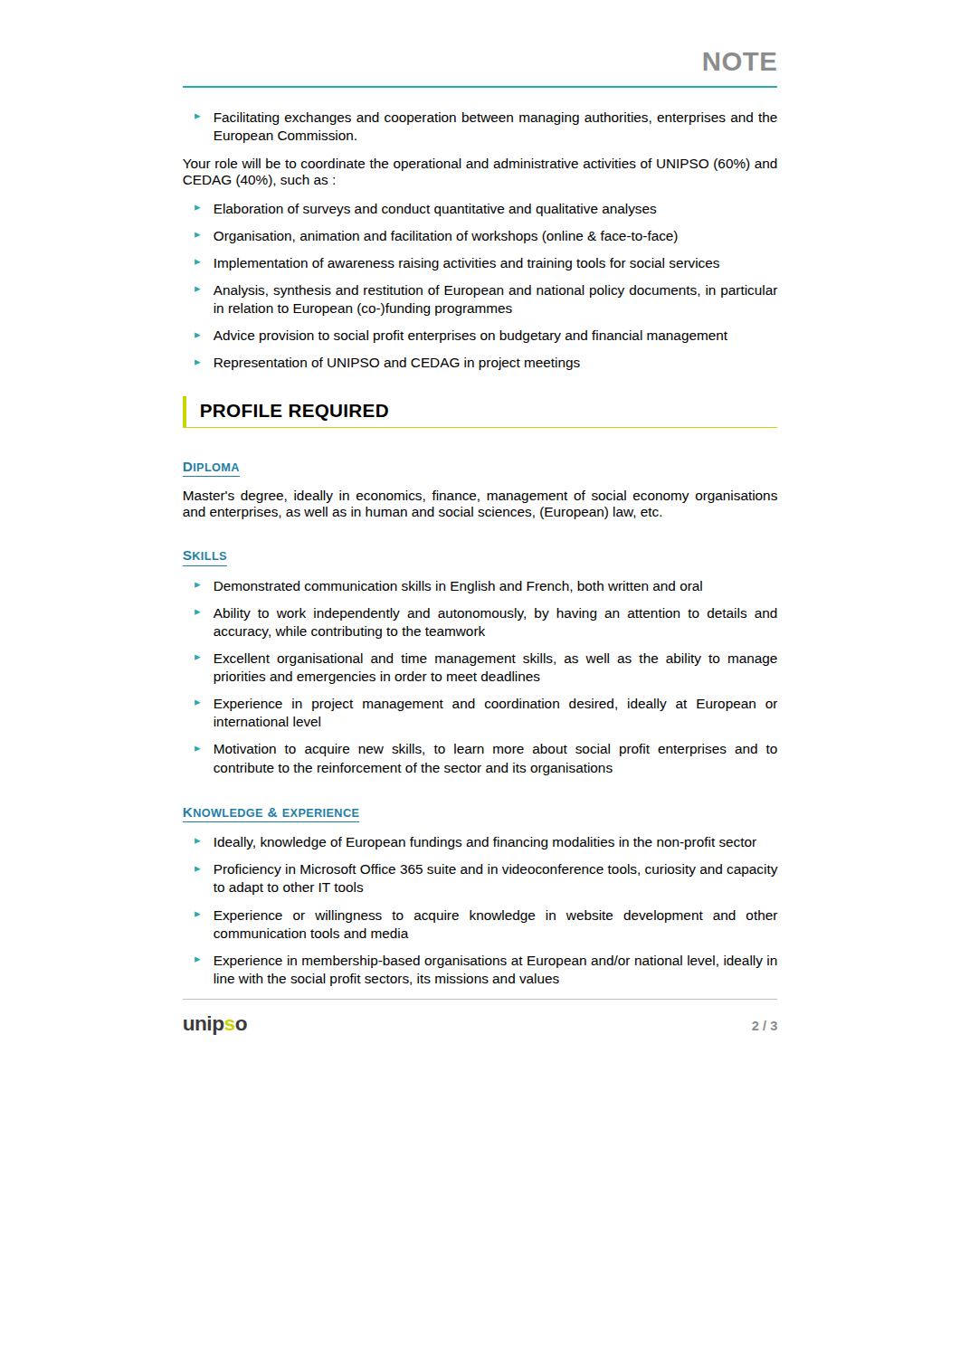NOTE
Facilitating exchanges and cooperation between managing authorities, enterprises and the European Commission.
Your role will be to coordinate the operational and administrative activities of UNIPSO (60%) and CEDAG (40%), such as :
Elaboration of surveys and conduct quantitative and qualitative analyses
Organisation, animation and facilitation of workshops (online & face-to-face)
Implementation of awareness raising activities and training tools for social services
Analysis, synthesis and restitution of European and national policy documents, in particular in relation to European (co-)funding programmes
Advice provision to social profit enterprises on budgetary and financial management
Representation of UNIPSO and CEDAG in project meetings
PROFILE REQUIRED
DIPLOMA
Master's degree, ideally in economics, finance, management of social economy organisations and enterprises, as well as in human and social sciences, (European) law, etc.
SKILLS
Demonstrated communication skills in English and French, both written and oral
Ability to work independently and autonomously, by having an attention to details and accuracy, while contributing to the teamwork
Excellent organisational and time management skills, as well as the ability to manage priorities and emergencies in order to meet deadlines
Experience in project management and coordination desired, ideally at European or international level
Motivation to acquire new skills, to learn more about social profit enterprises and to contribute to the reinforcement of the sector and its organisations
KNOWLEDGE & EXPERIENCE
Ideally, knowledge of European fundings and financing modalities in the non-profit sector
Proficiency in Microsoft Office 365 suite and in videoconference tools, curiosity and capacity to adapt to other IT tools
Experience or willingness to acquire knowledge in website development and other communication tools and media
Experience in membership-based organisations at European and/or national level, ideally in line with the social profit sectors, its missions and values
unipso
2 / 3